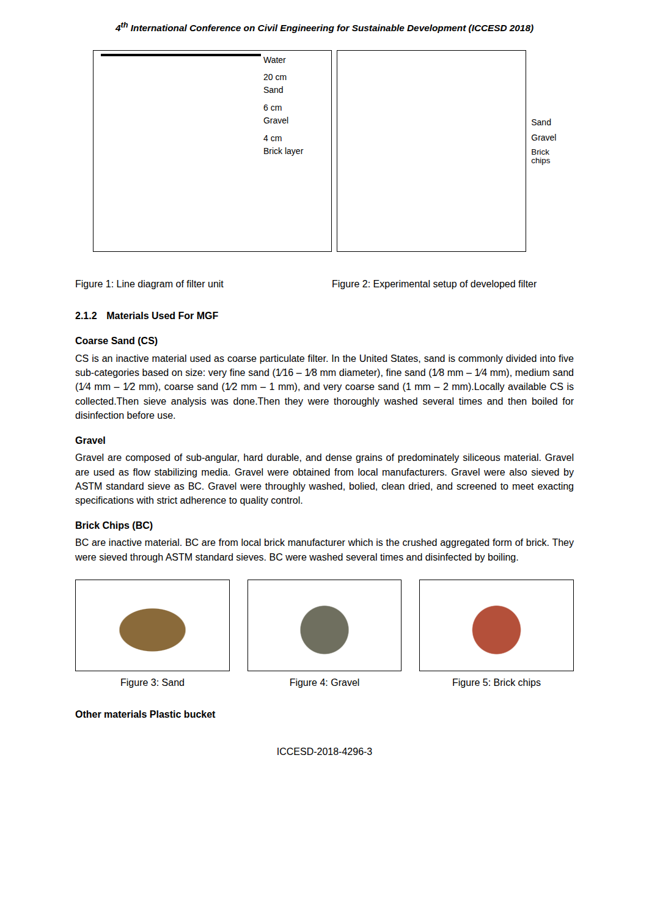4th International Conference on Civil Engineering for Sustainable Development (ICCESD 2018)
Water
20 cm
Sand
6 cm
Gravel
4 cm
Brick layer
Sand Gravel Brick
chips
Figure 1: Line diagram of filter unit Figure 2: Experimental setup of developed filter
2.1.2 Materials Used For MGF
Coarse Sand (CS)
CS is an inactive material used as coarse particulate filter. In the United States, sand is commonly divided into five sub-categories based on size: very fine sand (1⁄16 – 1⁄8 mm diameter), fine sand (1⁄8 mm – 1⁄4 mm), medium sand (1⁄4 mm – 1⁄2 mm), coarse sand (1⁄2 mm – 1 mm), and very coarse sand (1 mm – 2 mm).Locally available CS is collected.Then sieve analysis was done.Then they were thoroughly washed several times and then boiled for disinfection before use.
Gravel
Gravel are composed of sub-angular, hard durable, and dense grains of predominately siliceous material. Gravel are used as flow stabilizing media. Gravel were obtained from local manufacturers. Gravel were also sieved by ASTM standard sieve as BC. Gravel were throughly washed, bolied, clean dried, and screened to meet exacting specifications with strict adherence to quality control.
Brick Chips (BC)
BC are inactive material. BC are from local brick manufacturer which is the crushed aggregated form of brick. They were sieved through ASTM standard sieves. BC were washed several times and disinfected by boiling.
Figure 3: Sand Figure 4: Gravel Figure 5: Brick chips
Other materials Plastic bucket
ICCESD-2018-4296-3